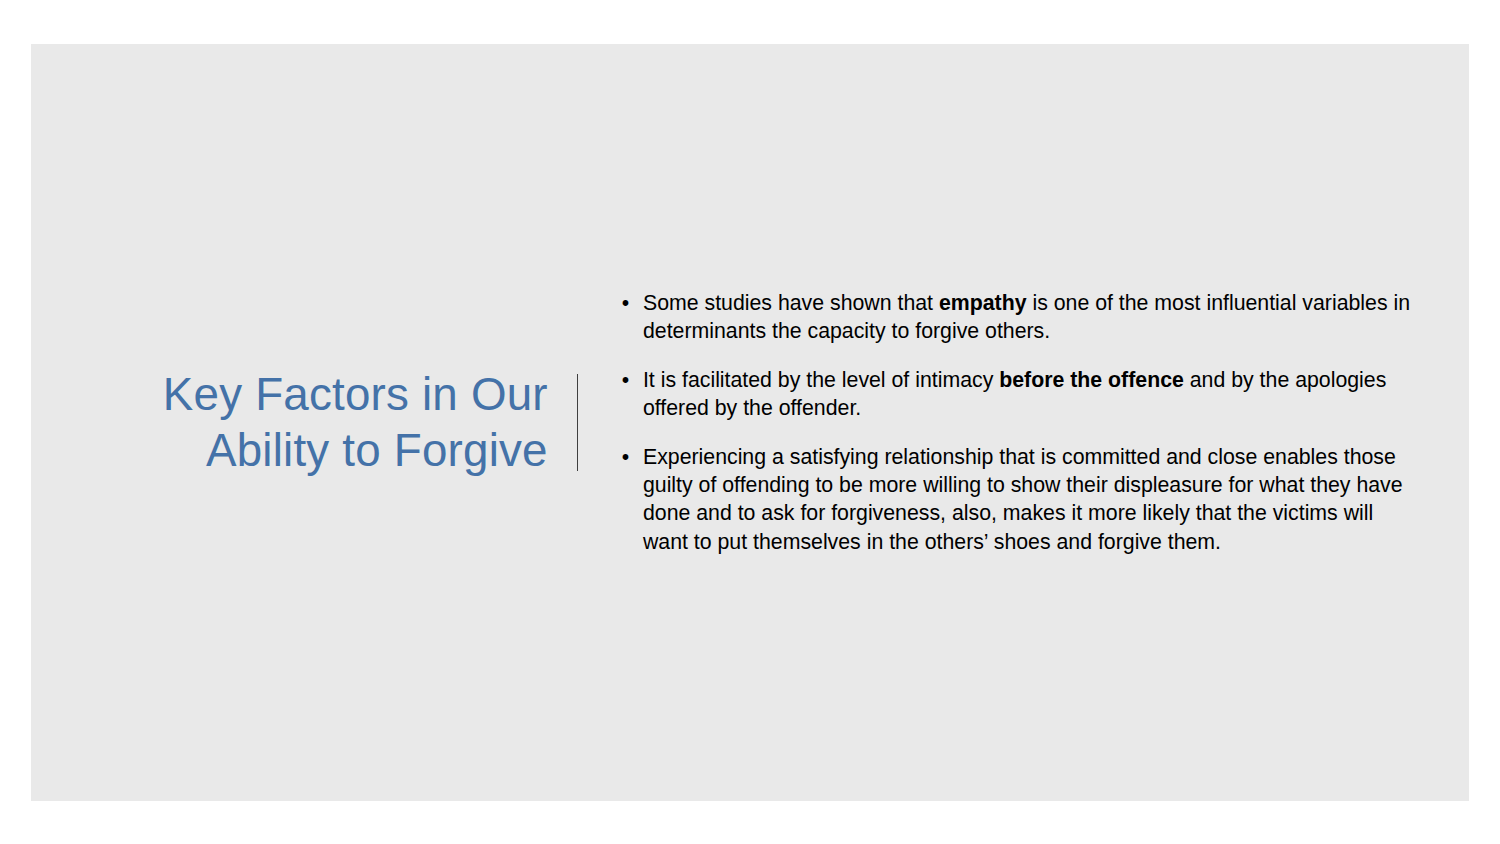Key Factors in Our Ability to Forgive
Some studies have shown that empathy is one of the most influential variables in determinants the capacity to forgive others.
It is facilitated by the level of intimacy before the offence and by the apologies offered by the offender.
Experiencing a satisfying relationship that is committed and close enables those guilty of offending to be more willing to show their displeasure for what they have done and to ask for forgiveness, also, makes it more likely that the victims will want to put themselves in the others’ shoes and forgive them.